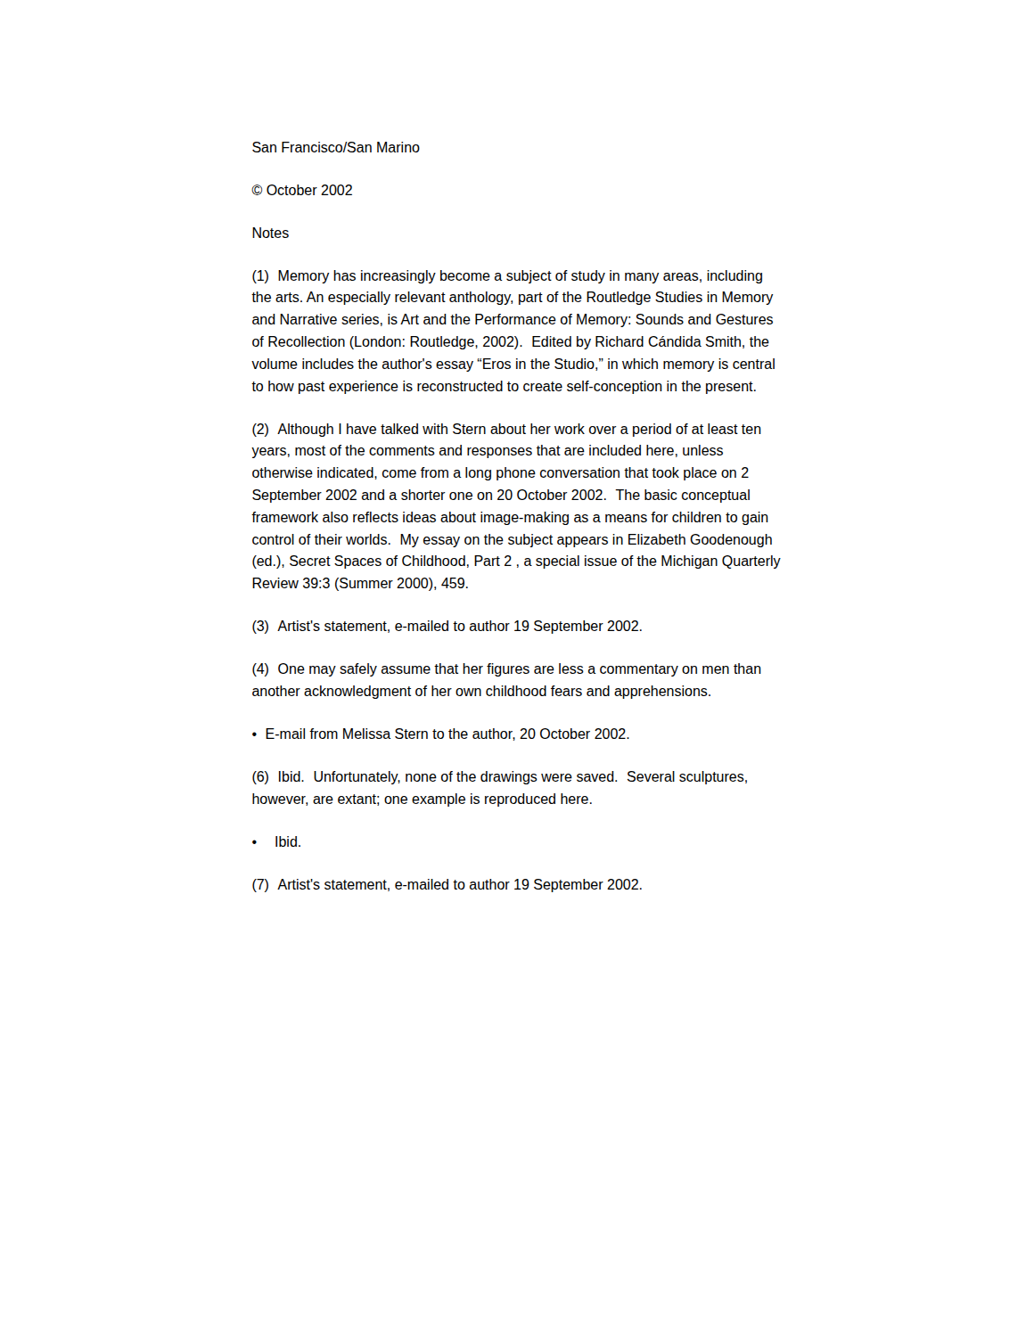San Francisco/San Marino
© October 2002
Notes
(1) Memory has increasingly become a subject of study in many areas, including the arts. An especially relevant anthology, part of the Routledge Studies in Memory and Narrative series, is Art and the Performance of Memory: Sounds and Gestures of Recollection (London: Routledge, 2002). Edited by Richard Cándida Smith, the volume includes the author's essay “Eros in the Studio,” in which memory is central to how past experience is reconstructed to create self-conception in the present.
(2) Although I have talked with Stern about her work over a period of at least ten years, most of the comments and responses that are included here, unless otherwise indicated, come from a long phone conversation that took place on 2 September 2002 and a shorter one on 20 October 2002. The basic conceptual framework also reflects ideas about image-making as a means for children to gain control of their worlds. My essay on the subject appears in Elizabeth Goodenough (ed.), Secret Spaces of Childhood, Part 2 , a special issue of the Michigan Quarterly Review 39:3 (Summer 2000), 459.
(3) Artist's statement, e-mailed to author 19 September 2002.
(4) One may safely assume that her figures are less a commentary on men than another acknowledgment of her own childhood fears and apprehensions.
• E-mail from Melissa Stern to the author, 20 October 2002.
(6) Ibid. Unfortunately, none of the drawings were saved. Several sculptures, however, are extant; one example is reproduced here.
•Ibid.
(7) Artist's statement, e-mailed to author 19 September 2002.